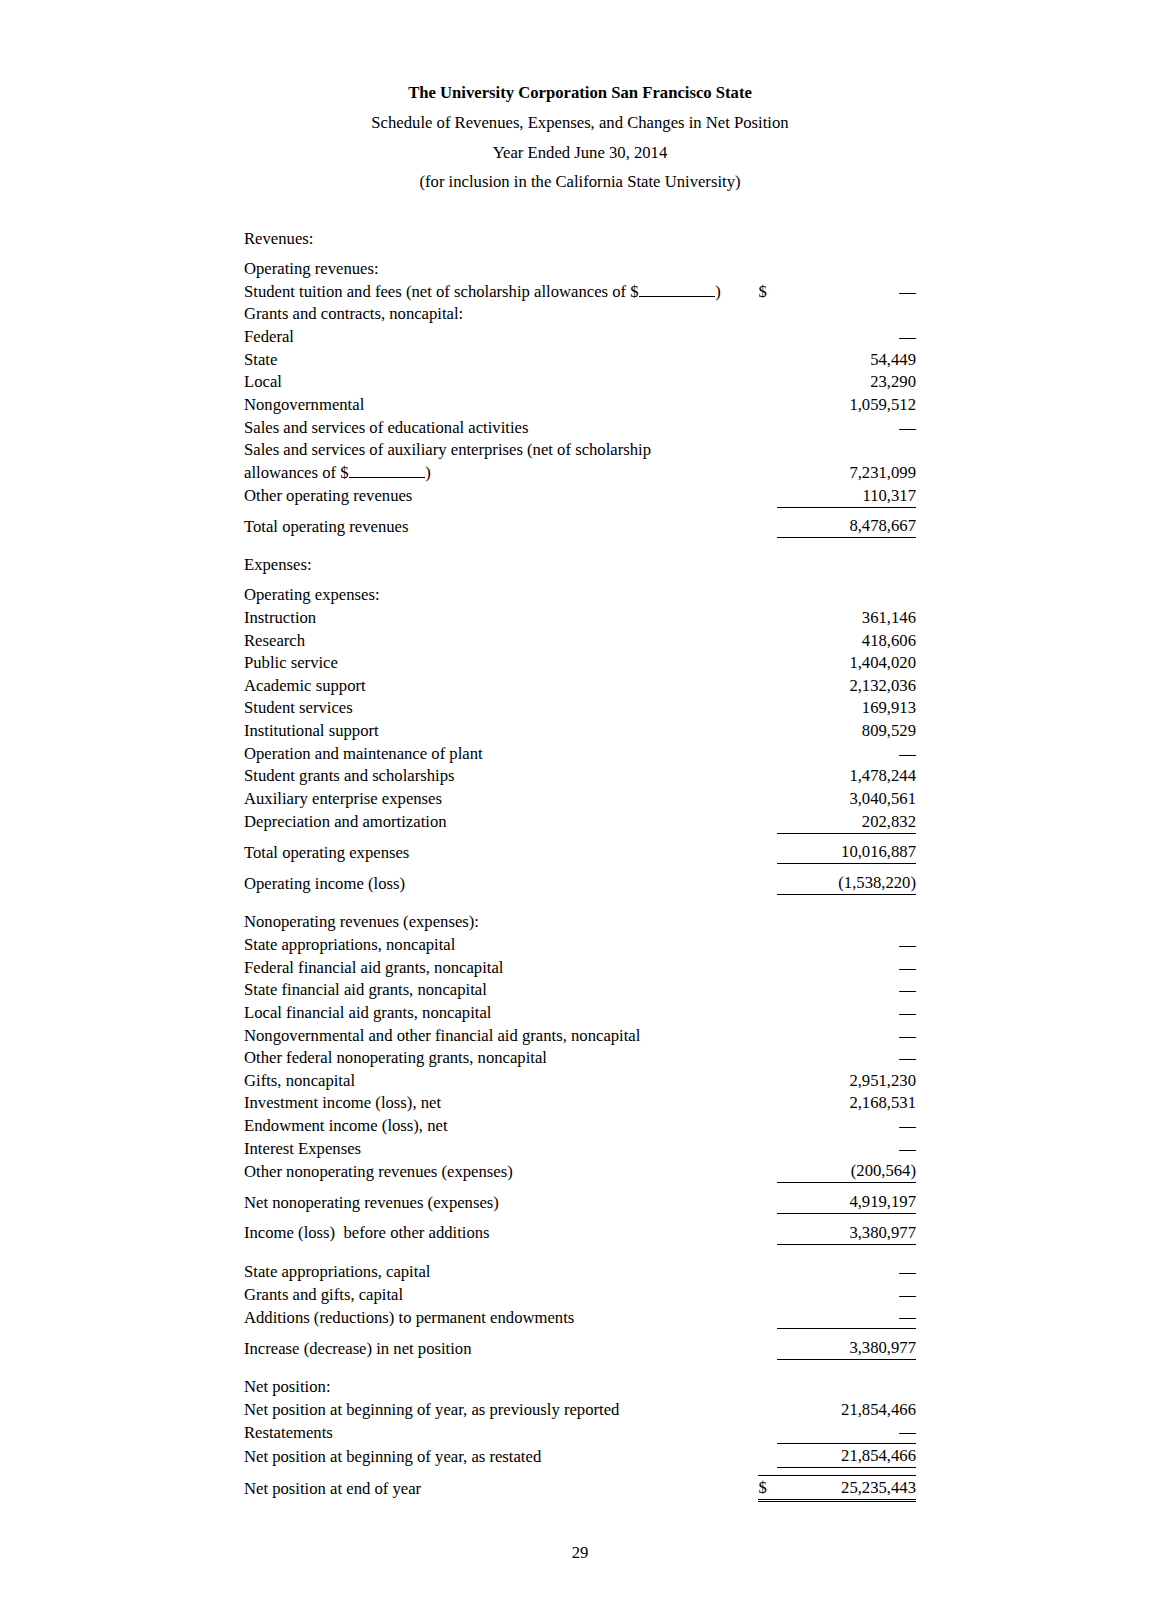The University Corporation San Francisco State
Schedule of Revenues, Expenses, and Changes in Net Position
Year Ended June 30, 2014
(for inclusion in the California State University)
| Revenues: | | | |
| Operating revenues: | | | |
| Student tuition and fees (net of scholarship allowances of $ ) | | $ | — |
| Grants and contracts, noncapital: | | | |
| Federal | | | — |
| State | | | 54,449 |
| Local | | | 23,290 |
| Nongovernmental | | | 1,059,512 |
| Sales and services of educational activities | | | — |
| Sales and services of auxiliary enterprises (net of scholarship | | | |
| allowances of $ ) | | | 7,231,099 |
| Other operating revenues | | | 110,317 |
| Total operating revenues | | | 8,478,667 |
| Expenses: | | | |
| Operating expenses: | | | |
| Instruction | | | 361,146 |
| Research | | | 418,606 |
| Public service | | | 1,404,020 |
| Academic support | | | 2,132,036 |
| Student services | | | 169,913 |
| Institutional support | | | 809,529 |
| Operation and maintenance of plant | | | — |
| Student grants and scholarships | | | 1,478,244 |
| Auxiliary enterprise expenses | | | 3,040,561 |
| Depreciation and amortization | | | 202,832 |
| Total operating expenses | | | 10,016,887 |
| Operating income (loss) | | | (1,538,220) |
| Nonoperating revenues (expenses): | | | |
| State appropriations, noncapital | | | — |
| Federal financial aid grants, noncapital | | | — |
| State financial aid grants, noncapital | | | — |
| Local financial aid grants, noncapital | | | — |
| Nongovernmental and other financial aid grants, noncapital | | | — |
| Other federal nonoperating grants, noncapital | | | — |
| Gifts, noncapital | | | 2,951,230 |
| Investment income (loss), net | | | 2,168,531 |
| Endowment income (loss), net | | | — |
| Interest Expenses | | | — |
| Other nonoperating revenues (expenses) | | | (200,564) |
| Net nonoperating revenues (expenses) | | | 4,919,197 |
| Income (loss) before other additions | | | 3,380,977 |
| State appropriations, capital | | | — |
| Grants and gifts, capital | | | — |
| Additions (reductions) to permanent endowments | | | — |
| Increase (decrease) in net position | | | 3,380,977 |
| Net position: | | | |
| Net position at beginning of year, as previously reported | | | 21,854,466 |
| Restatements | | | — |
| Net position at beginning of year, as restated | | | 21,854,466 |
| Net position at end of year | | $ | 25,235,443 |
29